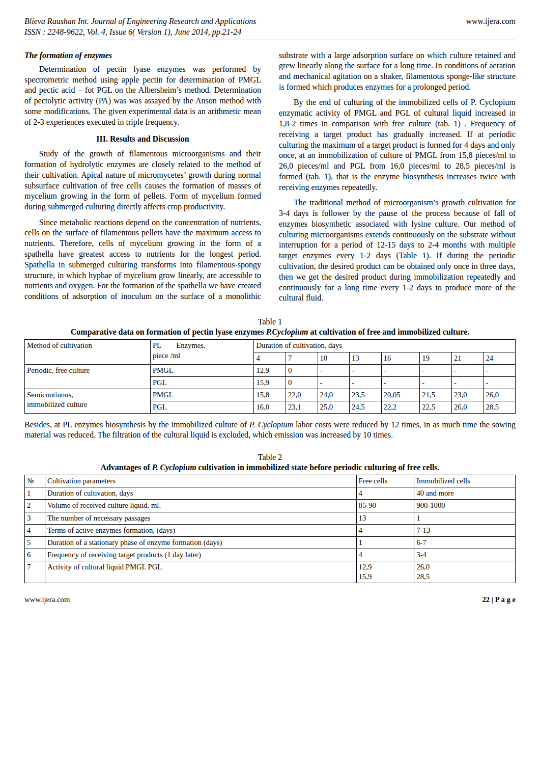Blieva Raushan Int. Journal of Engineering Research and Applications www.ijera.com
ISSN : 2248-9622, Vol. 4, Issue 6( Version 1), June 2014, pp.21-24
The formation of enzymes
Determination of pectin lyase enzymes was performed by spectrometric method using apple pectin for determination of PMGL and pectic acid – fot PGL on the Albersheim’s method. Determination of pectolytic activity (PA) was was assayed by the Anson method with some modifications. The given experimental data is an arithmetic mean of 2-3 experiences executed in triple frequency.
III. Results and Discussion
Study of the growth of filamentous microorganisms and their formation of hydrolytic enzymes are closely related to the method of their cultivation. Apical nature of micromycetes’ growth during normal subsurface cultivation of free cells causes the formation of masses of mycelium growing in the form of pellets. Form of mycelium formed during submerged culturing directly affects crop productivity.
Since metabolic reactions depend on the concentration of nutrients, cells on the surface of filamentous pellets have the maximum access to nutrients. Therefore, cells of mycelium growing in the form of a spathella have greatest access to nutrients for the longest period. Spathella in submerged culturing transforms into filamentous-spongy structure, in which hyphae of mycelium grow linearly, are accessible to nutrients and oxygen. For the formation of the spathella we have created conditions of adsorption of inoculum on the surface of a monolithic substrate with a large adsorption surface on which culture retained and grew linearly along the surface for a long time. In conditions of aeration and mechanical agitation on a shaker, filamentous sponge-like structure is formed which produces enzymes for a prolonged period.
By the end of culturing of the immobilized cells of P. Cyclopium enzymatic activity of PMGL and PGL of cultural liquid increased in 1,8-2 times in comparison with free culture (tab. 1) . Frequency of receiving a target product has gradually increased. If at periodic culturing the maximum of a target product is formed for 4 days and only once, at an immobilization of culture of PMGL from 15,8 pieces/ml to 26,0 pieces/ml and PGL from 16,0 pieces/ml to 28,5 pieces/ml is formed (tab. 1), that is the enzyme biosynthesis increases twice with receiving enzymes repeatedly.
The traditional method of microorganism’s growth cultivation for 3-4 days is follower by the pause of the process because of fall of enzymes biosynthetic associated with lysine culture. Our method of culturing microorganisms extends continuously on the substrate without interruption for a period of 12-15 days to 2-4 months with multiple target enzymes every 1-2 days (Table 1). If during the periodic cultivation, the desired product can be obtained only once in three days, then we get the desired product during immobilization repeatedly and continuously for a long time every 1-2 days to produce more of the cultural fluid.
Table 1 Comparative data on formation of pectin lyase enzymes P.Cyclopium at cultivation of free and immobilized culture.
| Method of cultivation | PL Enzymes, piece /ml | Duration of cultivation, days |
| 4 | 7 | 10 | 13 | 16 | 19 | 21 | 24 |
| Periodic, free culture | PMGL | 12,9 | 0 | - | - | - | - | - | - |
| PGL | 15,9 | 0 | - | - | - | - | - | - |
| Semicontinuos, immobilized culture | PMGL | 15,8 | 22,0 | 24,0 | 23,5 | 20,05 | 21,5 | 23,0 | 26,0 |
| PGL | 16,0 | 23,1 | 25,0 | 24,5 | 22,2 | 22,5 | 26,0 | 28,5 |
Besides, at PL enzymes biosynthesis by the immobilized culture of P. Cyclopium labor costs were reduced by 12 times, in as much time the sowing material was reduced. The filtration of the cultural liquid is excluded, which emission was increased by 10 times.
Table 2 Advantages of P. Cyclopium cultivation in immobilized state before periodic culturing of free cells.
| № | Cultivation parameters | Free cells | Immobilized cells |
| 1 | Duration of cultivation, days | 4 | 40 and more |
| 2 | Volume of received culture liquid, ml. | 85-90 | 900-1000 |
| 3 | The number of necessary passages | 13 | 1 |
| 4 | Terms of active enzymes formation, (days) | 4 | 7-13 |
| 5 | Duration of a stationary phase of enzyme formation (days) | 1 | 6-7 |
| 6 | Frequency of receiving target products (1 day later) | 4 | 3-4 |
| 7 | Activity of cultural liquid PMGL PGL | 12,9 15,9 | 26,0 28,5 |
www.ijera.com 22 | P a g e